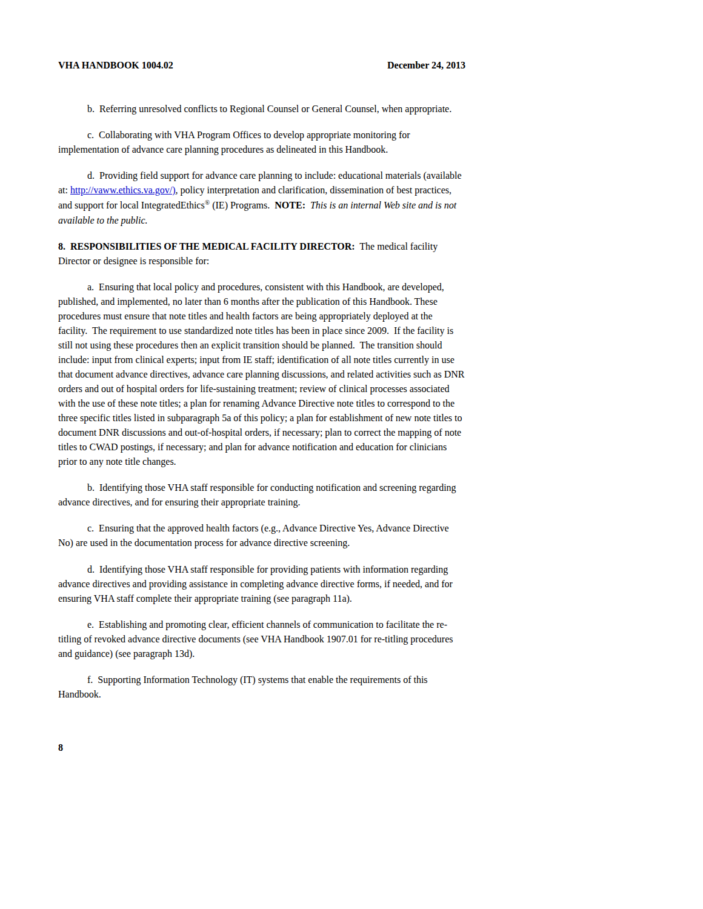VHA HANDBOOK 1004.02 December 24, 2013
b. Referring unresolved conflicts to Regional Counsel or General Counsel, when appropriate.
c. Collaborating with VHA Program Offices to develop appropriate monitoring for implementation of advance care planning procedures as delineated in this Handbook.
d. Providing field support for advance care planning to include: educational materials (available at: http://vaww.ethics.va.gov/), policy interpretation and clarification, dissemination of best practices, and support for local IntegratedEthics® (IE) Programs. NOTE: This is an internal Web site and is not available to the public.
8. RESPONSIBILITIES OF THE MEDICAL FACILITY DIRECTOR: The medical facility Director or designee is responsible for:
a. Ensuring that local policy and procedures, consistent with this Handbook, are developed, published, and implemented, no later than 6 months after the publication of this Handbook. These procedures must ensure that note titles and health factors are being appropriately deployed at the facility. The requirement to use standardized note titles has been in place since 2009. If the facility is still not using these procedures then an explicit transition should be planned. The transition should include: input from clinical experts; input from IE staff; identification of all note titles currently in use that document advance directives, advance care planning discussions, and related activities such as DNR orders and out of hospital orders for life-sustaining treatment; review of clinical processes associated with the use of these note titles; a plan for renaming Advance Directive note titles to correspond to the three specific titles listed in subparagraph 5a of this policy; a plan for establishment of new note titles to document DNR discussions and out-of-hospital orders, if necessary; plan to correct the mapping of note titles to CWAD postings, if necessary; and plan for advance notification and education for clinicians prior to any note title changes.
b. Identifying those VHA staff responsible for conducting notification and screening regarding advance directives, and for ensuring their appropriate training.
c. Ensuring that the approved health factors (e.g., Advance Directive Yes, Advance Directive No) are used in the documentation process for advance directive screening.
d. Identifying those VHA staff responsible for providing patients with information regarding advance directives and providing assistance in completing advance directive forms, if needed, and for ensuring VHA staff complete their appropriate training (see paragraph 11a).
e. Establishing and promoting clear, efficient channels of communication to facilitate the re-titling of revoked advance directive documents (see VHA Handbook 1907.01 for re-titling procedures and guidance) (see paragraph 13d).
f. Supporting Information Technology (IT) systems that enable the requirements of this Handbook.
8